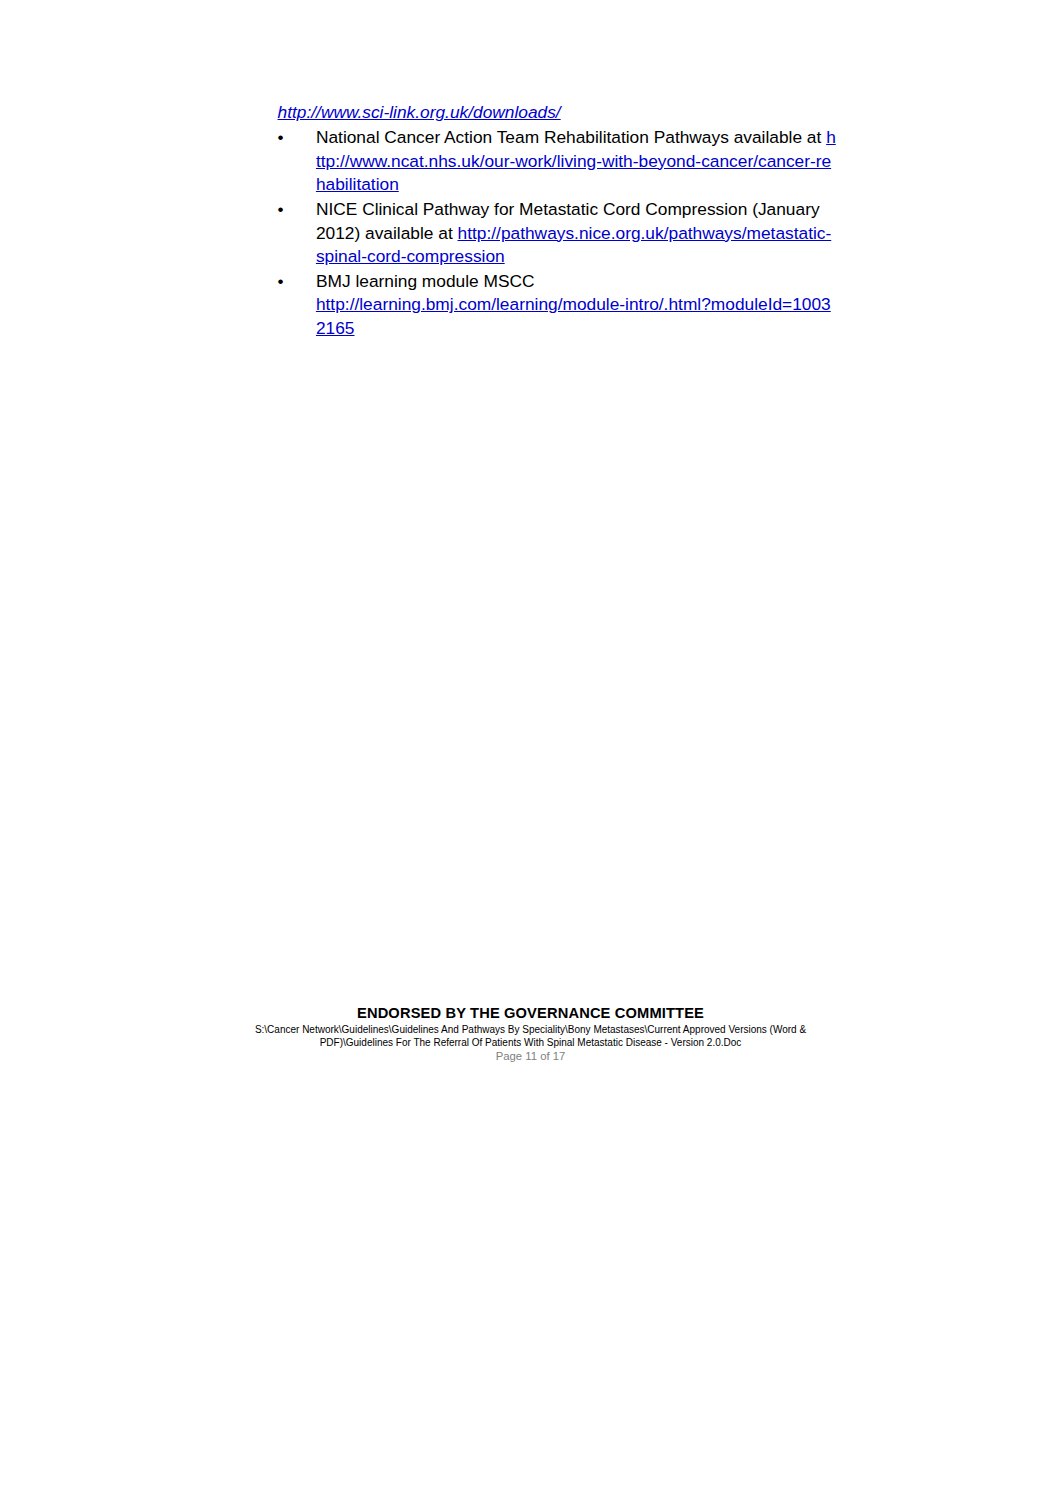http://www.sci-link.org.uk/downloads/
National Cancer Action Team Rehabilitation Pathways available at http://www.ncat.nhs.uk/our-work/living-with-beyond-cancer/cancer-rehabilitation
NICE Clinical Pathway for Metastatic Cord Compression (January 2012) available at http://pathways.nice.org.uk/pathways/metastatic-spinal-cord-compression
BMJ learning module MSCC
http://learning.bmj.com/learning/module-intro/.html?moduleId=10032165
ENDORSED BY THE GOVERNANCE COMMITTEE
S:\Cancer Network\Guidelines\Guidelines And Pathways By Speciality\Bony Metastases\Current Approved Versions (Word & PDF)\Guidelines For The Referral Of Patients With Spinal Metastatic Disease - Version 2.0.Doc
Page 11 of 17